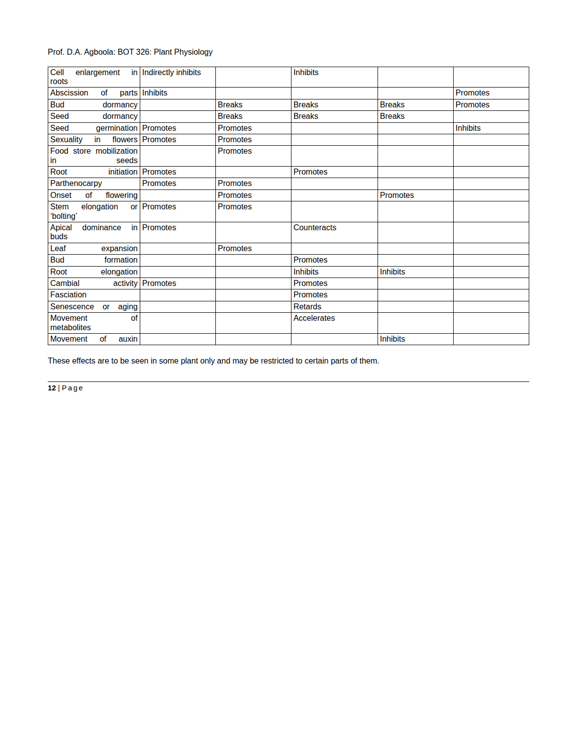Prof. D.A. Agboola: BOT 326: Plant Physiology
| Cell enlargement in roots | Indirectly inhibits | | Inhibits | | |
| Abscission of parts | Inhibits | | | | Promotes |
| Bud dormancy | | Breaks | Breaks | Breaks | Promotes |
| Seed dormancy | | Breaks | Breaks | Breaks | |
| Seed germination | Promotes | Promotes | | | Inhibits |
| Sexuality in flowers | Promotes | Promotes | | | |
| Food store mobilization in seeds | | Promotes | | | |
| Root initiation | Promotes | | Promotes | | |
| Parthenocarpy | Promotes | Promotes | | | |
| Onset of flowering | | Promotes | | Promotes | |
| Stem elongation or ‘bolting’ | Promotes | Promotes | | | |
| Apical dominance in buds | Promotes | | Counteracts | | |
| Leaf expansion | | Promotes | | | |
| Bud formation | | | Promotes | | |
| Root elongation | | | Inhibits | Inhibits | |
| Cambial activity | Promotes | | Promotes | | |
| Fasciation | | | Promotes | | |
| Senescence or aging | | | Retards | | |
| Movement of metabolites | | | Accelerates | | |
| Movement of auxin | | | | Inhibits | |
These effects are to be seen in some plant only and may be restricted to certain parts of them.
12 | Page